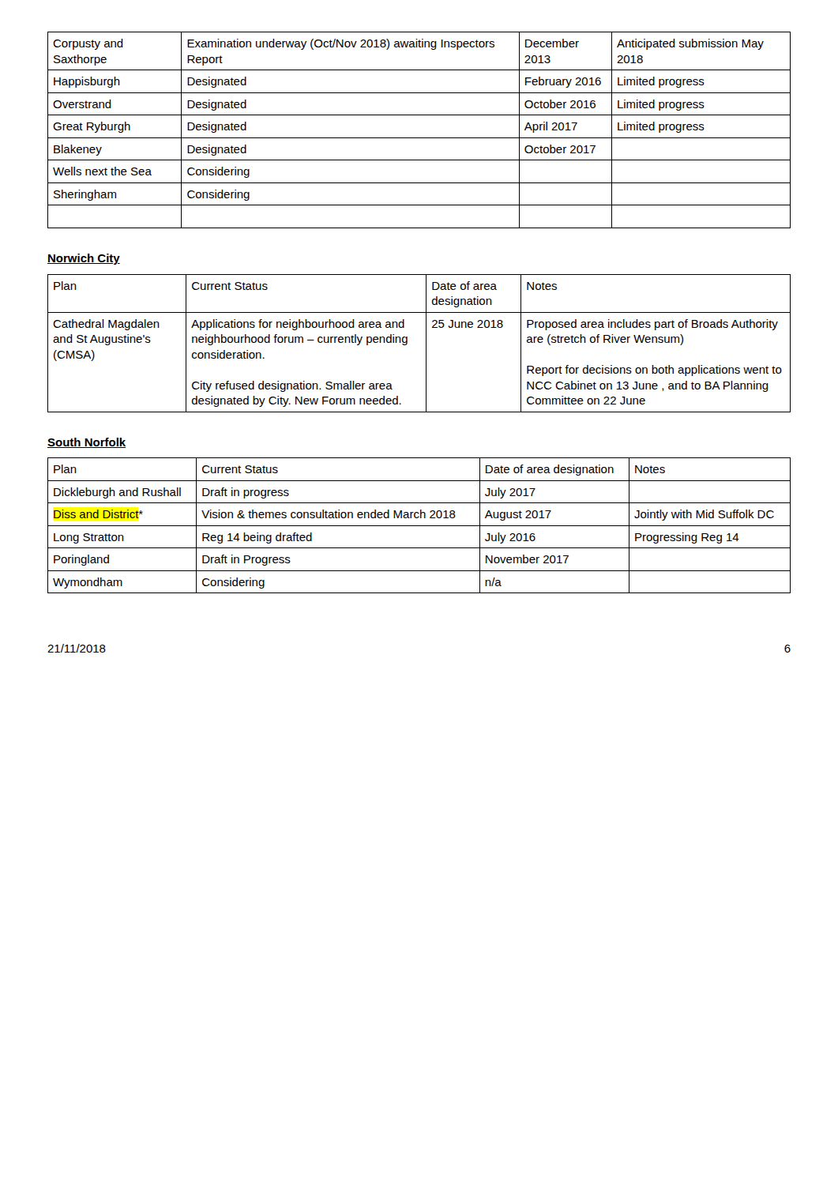| Corpusty and Saxthorpe | Examination underway (Oct/Nov 2018) awaiting Inspectors Report | December 2013 | Anticipated submission May 2018 |
| Happisburgh | Designated | February 2016 | Limited progress |
| Overstrand | Designated | October 2016 | Limited progress |
| Great Ryburgh | Designated | April 2017 | Limited progress |
| Blakeney | Designated | October 2017 | |
| Wells next the Sea | Considering | | |
| Sheringham | Considering | | |
Norwich City
| Plan | Current Status | Date of area designation | Notes |
| Cathedral Magdalen and St Augustine's (CMSA) | Applications for neighbourhood area and neighbourhood forum – currently pending consideration. City refused designation. Smaller area designated by City. New Forum needed. | 25 June 2018 | Proposed area includes part of Broads Authority are (stretch of River Wensum) Report for decisions on both applications went to NCC Cabinet on 13 June , and to BA Planning Committee on 22 June |
South Norfolk
| Plan | Current Status | Date of area designation | Notes |
| Dickleburgh and Rushall | Draft in progress | July 2017 | |
| Diss and District * | Vision & themes consultation ended March 2018 | August 2017 | Jointly with Mid Suffolk DC |
| Long Stratton | Reg 14 being drafted | July 2016 | Progressing Reg 14 |
| Poringland | Draft in Progress | November 2017 | |
| Wymondham | Considering | n/a | |
21/11/2018 6